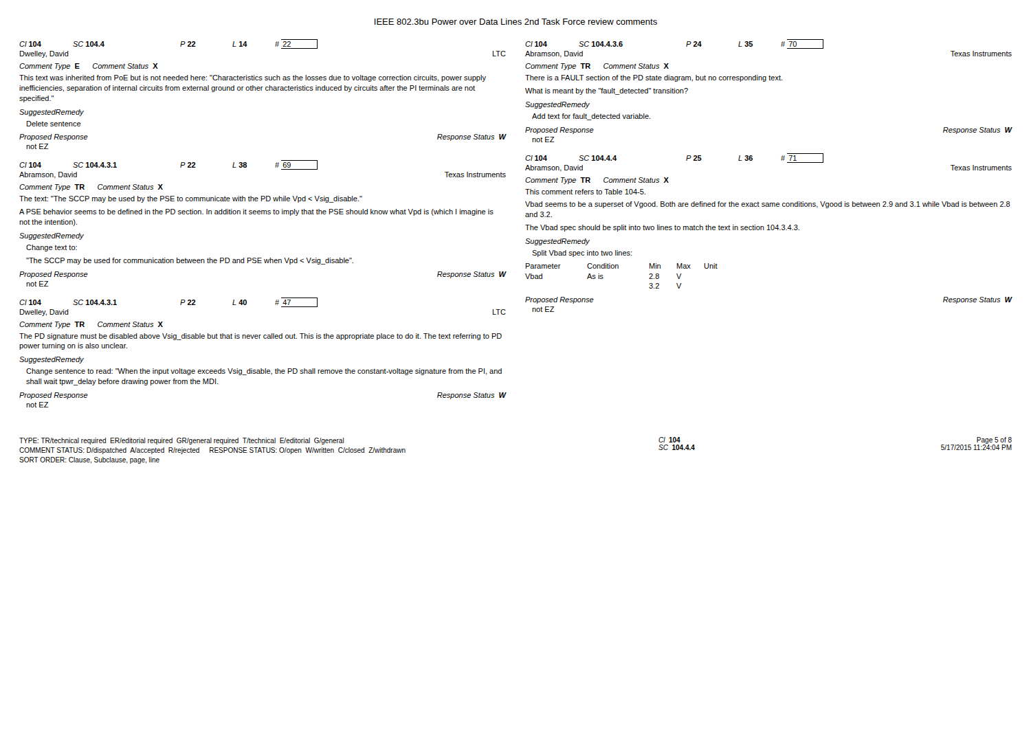IEEE 802.3bu Power over Data Lines 2nd Task Force review comments
Cl 104 SC 104.4 P 22 L 14 # 22
Dwelley, David LTC
Comment Type E Comment Status X
This text was inherited from PoE but is not needed here: "Characteristics such as the losses due to voltage correction circuits, power supply inefficiencies, separation of internal circuits from external ground or other characteristics induced by circuits after the PI terminals are not specified."
SuggestedRemedy
Delete sentence
Proposed Response Response Status W
not EZ
Cl 104 SC 104.4.3.1 P 22 L 38 # 69
Abramson, David Texas Instruments
Comment Type TR Comment Status X
The text: "The SCCP may be used by the PSE to communicate with the PD while Vpd < Vsig_disable."
A PSE behavior seems to be defined in the PD section. In addition it seems to imply that the PSE should know what Vpd is (which I imagine is not the intention).
SuggestedRemedy
Change text to:
"The SCCP may be used for communication between the PD and PSE when Vpd < Vsig_disable".
Proposed Response Response Status W
not EZ
Cl 104 SC 104.4.3.1 P 22 L 40 # 47
Dwelley, David LTC
Comment Type TR Comment Status X
The PD signature must be disabled above Vsig_disable but that is never called out. This is the appropriate place to do it. The text referring to PD power turning on is also unclear.
SuggestedRemedy
Change sentence to read: "When the input voltage exceeds Vsig_disable, the PD shall remove the constant-voltage signature from the PI, and shall wait tpwr_delay before drawing power from the MDI.
Proposed Response Response Status W
not EZ
Cl 104 SC 104.4.3.6 P 24 L 35 # 70
Abramson, David Texas Instruments
Comment Type TR Comment Status X
There is a FAULT section of the PD state diagram, but no corresponding text.
What is meant by the "fault_detected" transition?
SuggestedRemedy
Add text for fault_detected variable.
Proposed Response Response Status W
not EZ
Cl 104 SC 104.4.4 P 25 L 36 # 71
Abramson, David Texas Instruments
Comment Type TR Comment Status X
This comment refers to Table 104-5.
Vbad seems to be a superset of Vgood. Both are defined for the exact same conditions, Vgood is between 2.9 and 3.1 while Vbad is between 2.8 and 3.2.
The Vbad spec should be split into two lines to match the text in section 104.3.4.3.
SuggestedRemedy
Split Vbad spec into two lines:
Parameter Condition Min Max Unit
Vbad As is 2.8 V
3.2 V
Proposed Response Response Status W
not EZ
TYPE: TR/technical required ER/editorial required GR/general required T/technical E/editorial G/general
COMMENT STATUS: D/dispatched A/accepted R/rejected RESPONSE STATUS: O/open W/written C/closed Z/withdrawn
SORT ORDER: Clause, Subclause, page, line
Cl 104
SC 104.4.4
Page 5 of 8
5/17/2015 11:24:04 PM